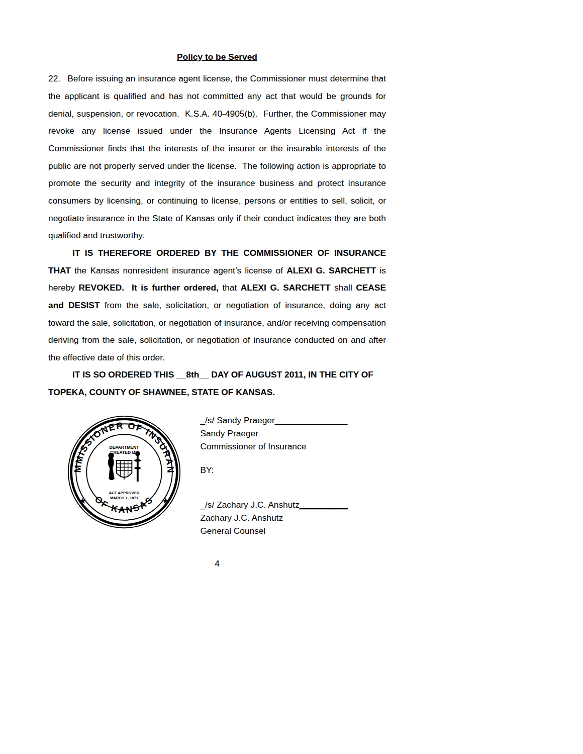Policy to be Served
22. Before issuing an insurance agent license, the Commissioner must determine that the applicant is qualified and has not committed any act that would be grounds for denial, suspension, or revocation. K.S.A. 40-4905(b). Further, the Commissioner may revoke any license issued under the Insurance Agents Licensing Act if the Commissioner finds that the interests of the insurer or the insurable interests of the public are not properly served under the license. The following action is appropriate to promote the security and integrity of the insurance business and protect insurance consumers by licensing, or continuing to license, persons or entities to sell, solicit, or negotiate insurance in the State of Kansas only if their conduct indicates they are both qualified and trustworthy.
IT IS THEREFORE ORDERED BY THE COMMISSIONER OF INSURANCE THAT the Kansas nonresident insurance agent’s license of ALEXI G. SARCHETT is hereby REVOKED. It is further ordered, that ALEXI G. SARCHETT shall CEASE and DESIST from the sale, solicitation, or negotiation of insurance, doing any act toward the sale, solicitation, or negotiation of insurance, and/or receiving compensation deriving from the sale, solicitation, or negotiation of insurance conducted on and after the effective date of this order.
IT IS SO ORDERED THIS __8th__ DAY OF AUGUST 2011, IN THE CITY OF TOPEKA, COUNTY OF SHAWNEE, STATE OF KANSAS.
| COMMISSIONER OF INSURANCE OF KANSAS ★ ★ DEPARTMENT CREATED BY ACT APPROVED MARCH 1, 1871 | _/s/ Sandy Praeger _______________ Sandy Praeger Commissioner of Insurance BY: _/s/ Zachary J.C. Anshutz __________ Zachary J.C. Anshutz General Counsel |
4